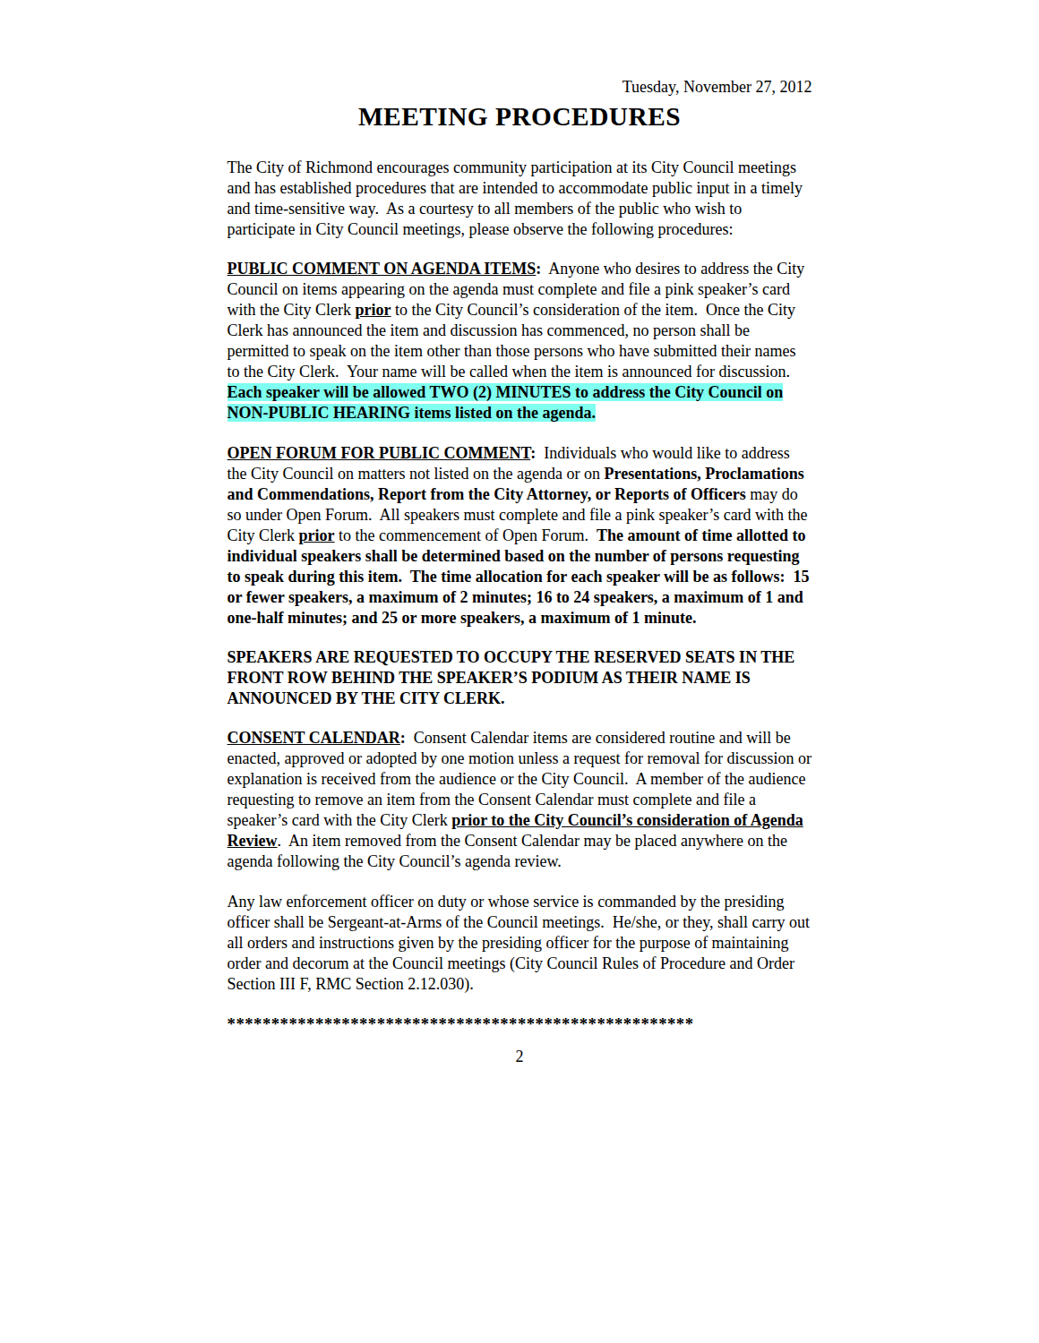Tuesday, November 27, 2012
MEETING PROCEDURES
The City of Richmond encourages community participation at its City Council meetings and has established procedures that are intended to accommodate public input in a timely and time-sensitive way. As a courtesy to all members of the public who wish to participate in City Council meetings, please observe the following procedures:
PUBLIC COMMENT ON AGENDA ITEMS: Anyone who desires to address the City Council on items appearing on the agenda must complete and file a pink speaker’s card with the City Clerk prior to the City Council’s consideration of the item. Once the City Clerk has announced the item and discussion has commenced, no person shall be permitted to speak on the item other than those persons who have submitted their names to the City Clerk. Your name will be called when the item is announced for discussion. Each speaker will be allowed TWO (2) MINUTES to address the City Council on NON-PUBLIC HEARING items listed on the agenda.
OPEN FORUM FOR PUBLIC COMMENT: Individuals who would like to address the City Council on matters not listed on the agenda or on Presentations, Proclamations and Commendations, Report from the City Attorney, or Reports of Officers may do so under Open Forum. All speakers must complete and file a pink speaker’s card with the City Clerk prior to the commencement of Open Forum. The amount of time allotted to individual speakers shall be determined based on the number of persons requesting to speak during this item. The time allocation for each speaker will be as follows: 15 or fewer speakers, a maximum of 2 minutes; 16 to 24 speakers, a maximum of 1 and one-half minutes; and 25 or more speakers, a maximum of 1 minute.
SPEAKERS ARE REQUESTED TO OCCUPY THE RESERVED SEATS IN THE FRONT ROW BEHIND THE SPEAKER’S PODIUM AS THEIR NAME IS ANNOUNCED BY THE CITY CLERK.
CONSENT CALENDAR: Consent Calendar items are considered routine and will be enacted, approved or adopted by one motion unless a request for removal for discussion or explanation is received from the audience or the City Council. A member of the audience requesting to remove an item from the Consent Calendar must complete and file a speaker’s card with the City Clerk prior to the City Council’s consideration of Agenda Review. An item removed from the Consent Calendar may be placed anywhere on the agenda following the City Council’s agenda review.
Any law enforcement officer on duty or whose service is commanded by the presiding officer shall be Sergeant-at-Arms of the Council meetings. He/she, or they, shall carry out all orders and instructions given by the presiding officer for the purpose of maintaining order and decorum at the Council meetings (City Council Rules of Procedure and Order Section III F, RMC Section 2.12.030).
*****************************************************
2